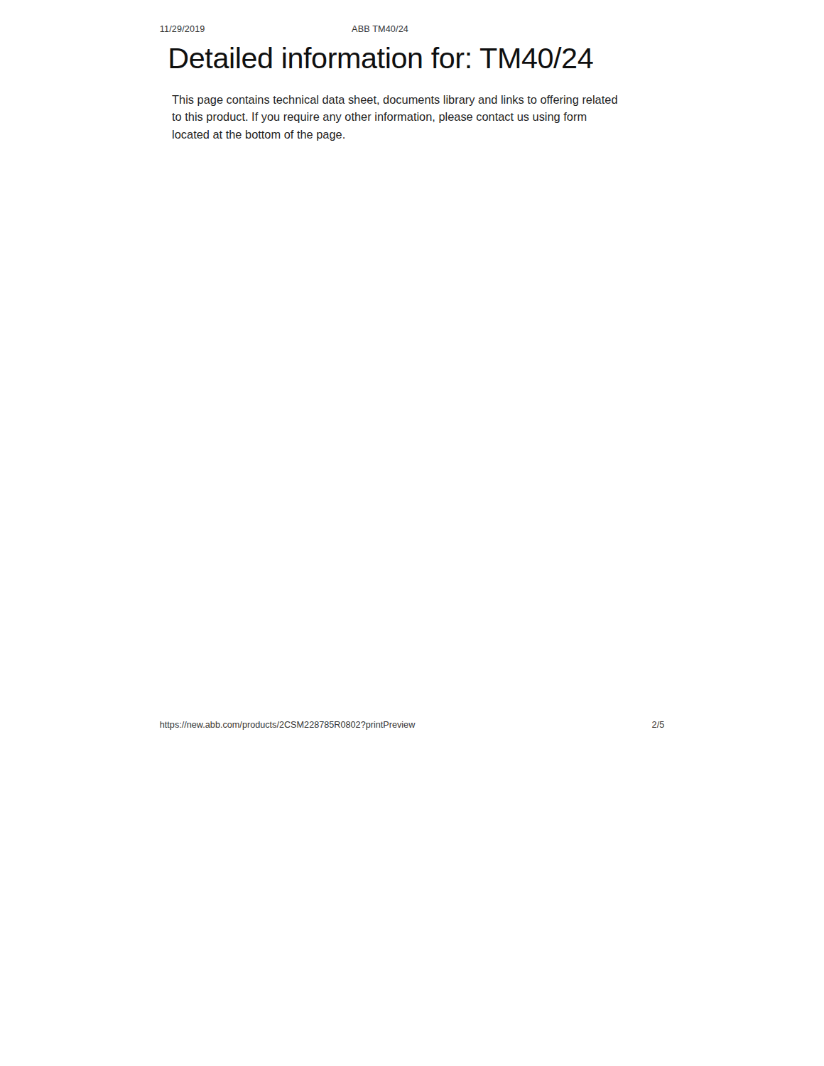11/29/2019 ABB TM40/24
Detailed information for: TM40/24
This page contains technical data sheet, documents library and links to offering related to this product. If you require any other information, please contact us using form located at the bottom of the page.
https://new.abb.com/products/2CSM228785R0802?printPreview 2/5